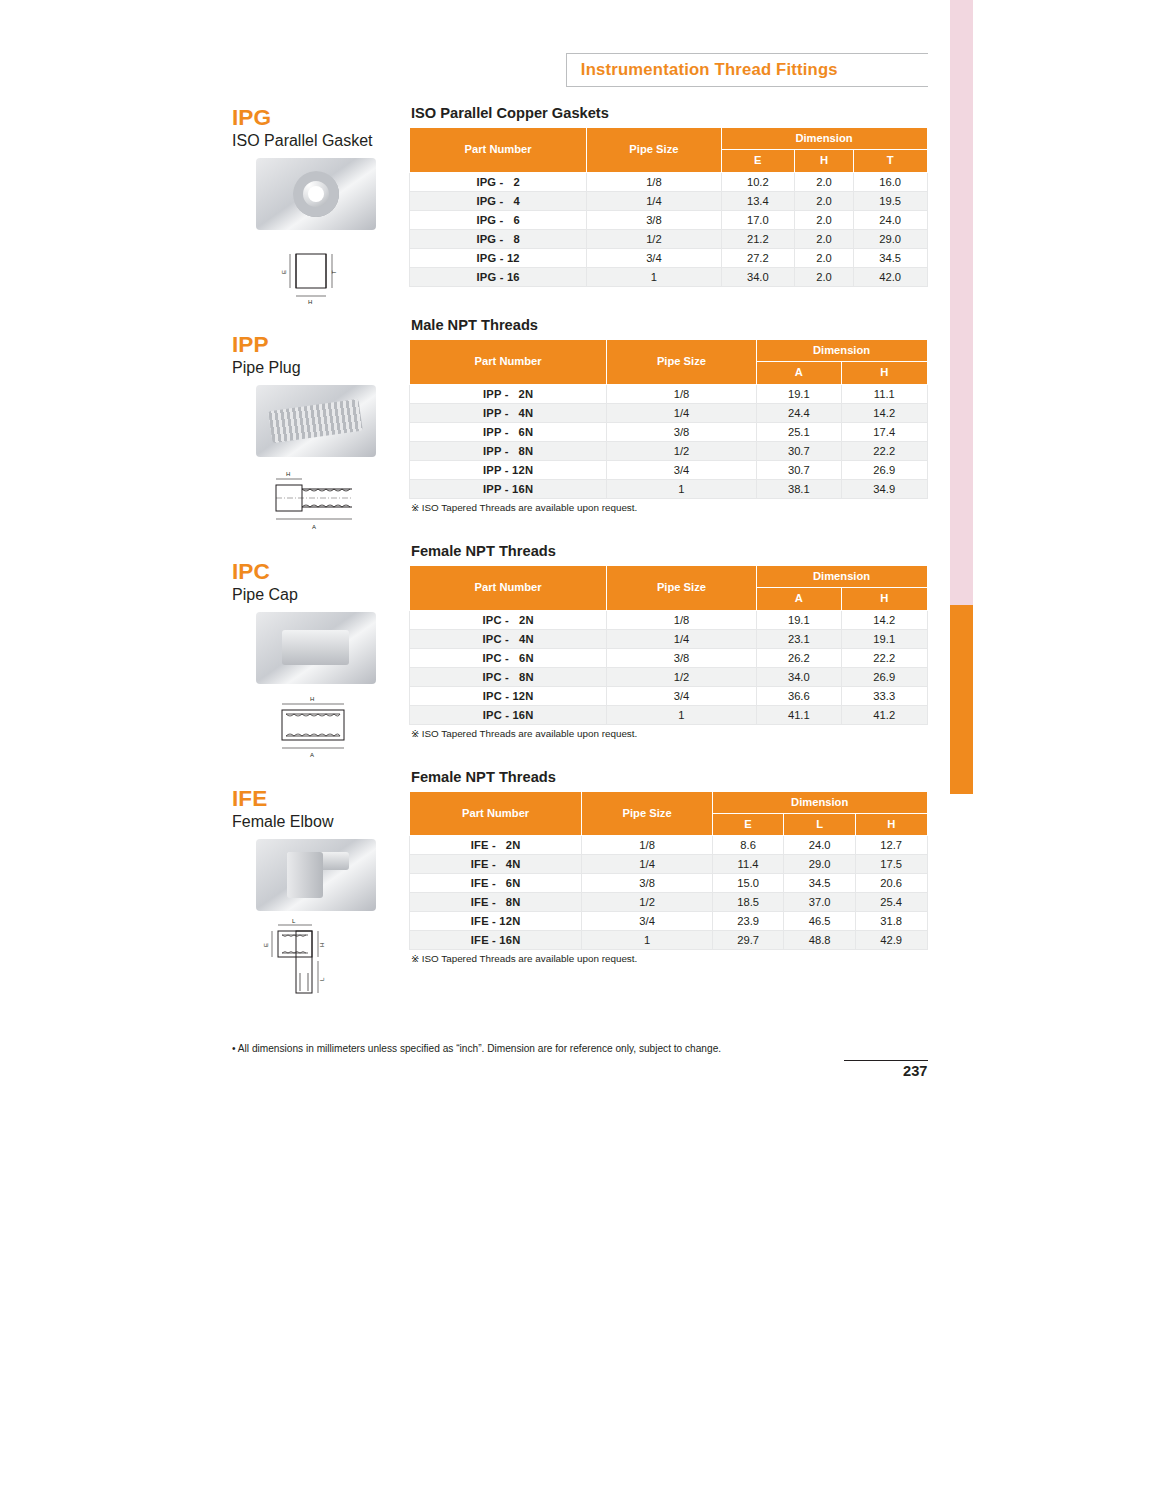Instrumentation Thread Fittings
IPG
ISO Parallel Gasket
E T H
IPP
Pipe Plug
H A
IPC
Pipe Cap
H A
IFE
Female Elbow
E L H L
ISO Parallel Copper Gaskets
| Part Number | Pipe Size | Dimension |
| --- | --- | --- |
| E | H | T |
| IPG - 2 | 1/8 | 10.2 | 2.0 | 16.0 |
| IPG - 4 | 1/4 | 13.4 | 2.0 | 19.5 |
| IPG - 6 | 3/8 | 17.0 | 2.0 | 24.0 |
| IPG - 8 | 1/2 | 21.2 | 2.0 | 29.0 |
| IPG - 12 | 3/4 | 27.2 | 2.0 | 34.5 |
| IPG - 16 | 1 | 34.0 | 2.0 | 42.0 |
Male NPT Threads
| Part Number | Pipe Size | Dimension |
| --- | --- | --- |
| A | H |
| IPP - 2N | 1/8 | 19.1 | 11.1 |
| IPP - 4N | 1/4 | 24.4 | 14.2 |
| IPP - 6N | 3/8 | 25.1 | 17.4 |
| IPP - 8N | 1/2 | 30.7 | 22.2 |
| IPP - 12N | 3/4 | 30.7 | 26.9 |
| IPP - 16N | 1 | 38.1 | 34.9 |
※ ISO Tapered Threads are available upon request.
Female NPT Threads
| Part Number | Pipe Size | Dimension |
| --- | --- | --- |
| A | H |
| IPC - 2N | 1/8 | 19.1 | 14.2 |
| IPC - 4N | 1/4 | 23.1 | 19.1 |
| IPC - 6N | 3/8 | 26.2 | 22.2 |
| IPC - 8N | 1/2 | 34.0 | 26.9 |
| IPC - 12N | 3/4 | 36.6 | 33.3 |
| IPC - 16N | 1 | 41.1 | 41.2 |
※ ISO Tapered Threads are available upon request.
Female NPT Threads
| Part Number | Pipe Size | Dimension |
| --- | --- | --- |
| E | L | H |
| IFE - 2N | 1/8 | 8.6 | 24.0 | 12.7 |
| IFE - 4N | 1/4 | 11.4 | 29.0 | 17.5 |
| IFE - 6N | 3/8 | 15.0 | 34.5 | 20.6 |
| IFE - 8N | 1/2 | 18.5 | 37.0 | 25.4 |
| IFE - 12N | 3/4 | 23.9 | 46.5 | 31.8 |
| IFE - 16N | 1 | 29.7 | 48.8 | 42.9 |
※ ISO Tapered Threads are available upon request.
• All dimensions in millimeters unless specified as “inch”. Dimension are for reference only, subject to change.
237